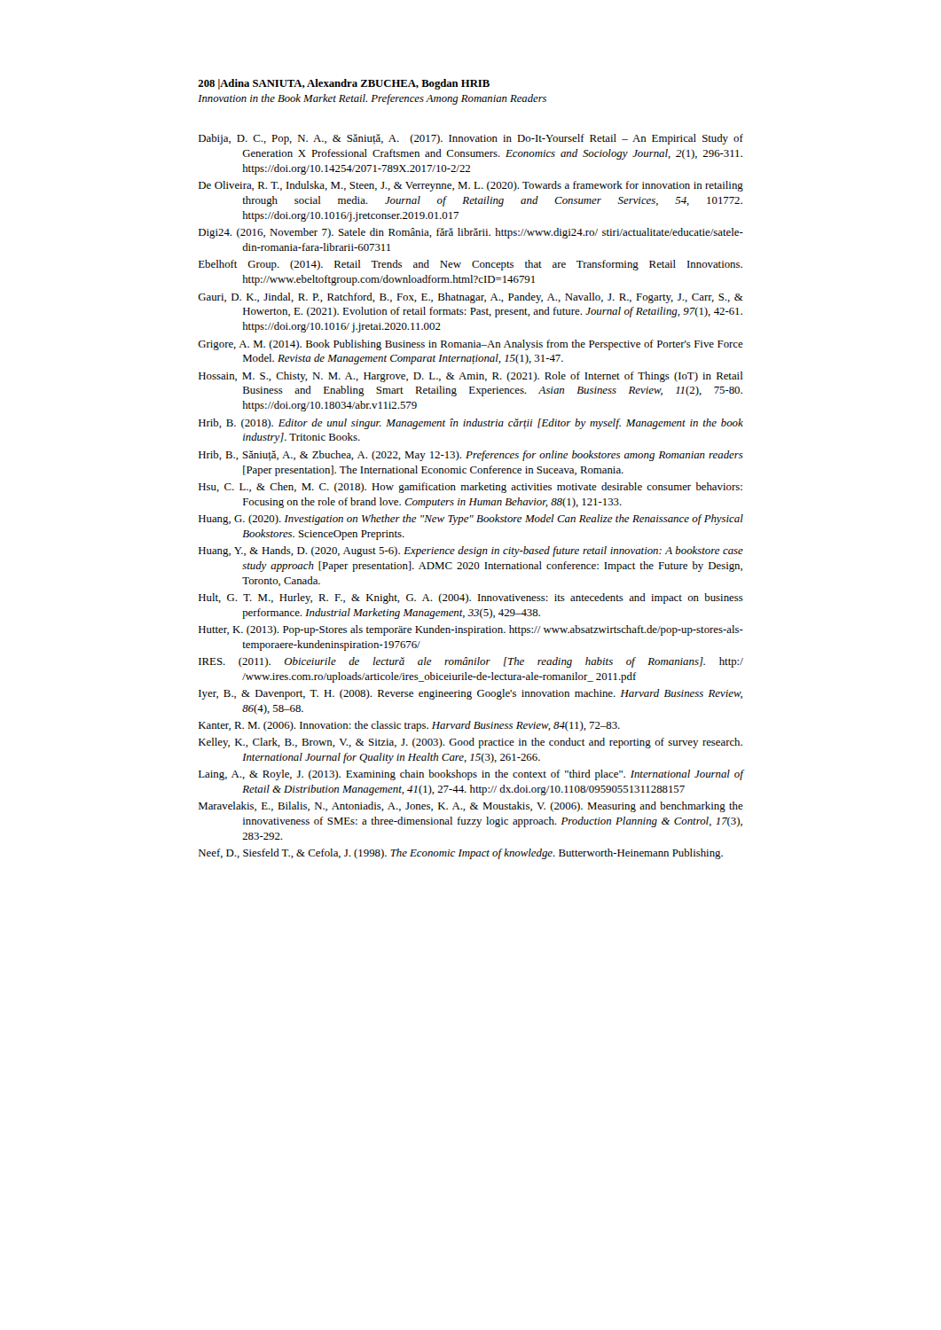208 |Adina SANIUTA, Alexandra ZBUCHEA, Bogdan HRIB
Innovation in the Book Market Retail. Preferences Among Romanian Readers
Dabija, D. C., Pop, N. A., & Săniuță, A. (2017). Innovation in Do-It-Yourself Retail – An Empirical Study of Generation X Professional Craftsmen and Consumers. Economics and Sociology Journal, 2(1), 296-311. https://doi.org/10.14254/2071-789X.2017/10-2/22
De Oliveira, R. T., Indulska, M., Steen, J., & Verreynne, M. L. (2020). Towards a framework for innovation in retailing through social media. Journal of Retailing and Consumer Services, 54, 101772. https://doi.org/10.1016/j.jretconser.2019.01.017
Digi24. (2016, November 7). Satele din România, fără librării. https://www.digi24.ro/ stiri/actualitate/educatie/satele-din-romania-fara-librarii-607311
Ebelhoft Group. (2014). Retail Trends and New Concepts that are Transforming Retail Innovations. http://www.ebeltoftgroup.com/downloadform.html?cID=146791
Gauri, D. K., Jindal, R. P., Ratchford, B., Fox, E., Bhatnagar, A., Pandey, A., Navallo, J. R., Fogarty, J., Carr, S., & Howerton, E. (2021). Evolution of retail formats: Past, present, and future. Journal of Retailing, 97(1), 42-61. https://doi.org/10.1016/ j.jretai.2020.11.002
Grigore, A. M. (2014). Book Publishing Business in Romania–An Analysis from the Perspective of Porter's Five Force Model. Revista de Management Comparat Internațional, 15(1), 31-47.
Hossain, M. S., Chisty, N. M. A., Hargrove, D. L., & Amin, R. (2021). Role of Internet of Things (IoT) in Retail Business and Enabling Smart Retailing Experiences. Asian Business Review, 11(2), 75-80. https://doi.org/10.18034/abr.v11i2.579
Hrib, B. (2018). Editor de unul singur. Management în industria cărții [Editor by myself. Management in the book industry]. Tritonic Books.
Hrib, B., Săniuță, A., & Zbuchea, A. (2022, May 12-13). Preferences for online bookstores among Romanian readers [Paper presentation]. The International Economic Conference in Suceava, Romania.
Hsu, C. L., & Chen, M. C. (2018). How gamification marketing activities motivate desirable consumer behaviors: Focusing on the role of brand love. Computers in Human Behavior, 88(1), 121-133.
Huang, G. (2020). Investigation on Whether the "New Type" Bookstore Model Can Realize the Renaissance of Physical Bookstores. ScienceOpen Preprints.
Huang, Y., & Hands, D. (2020, August 5-6). Experience design in city-based future retail innovation: A bookstore case study approach [Paper presentation]. ADMC 2020 International conference: Impact the Future by Design, Toronto, Canada.
Hult, G. T. M., Hurley, R. F., & Knight, G. A. (2004). Innovativeness: its antecedents and impact on business performance. Industrial Marketing Management, 33(5), 429–438.
Hutter, K. (2013). Pop-up-Stores als temporäre Kunden-inspiration. https:// www.absatzwirtschaft.de/pop-up-stores-als-temporaere-kundeninspiration-197676/
IRES. (2011). Obiceiurile de lectură ale românilor [The reading habits of Romanians]. http:/ /www.ires.com.ro/uploads/articole/ires_obiceiurile-de-lectura-ale-romanilor_ 2011.pdf
Iyer, B., & Davenport, T. H. (2008). Reverse engineering Google's innovation machine. Harvard Business Review, 86(4), 58–68.
Kanter, R. M. (2006). Innovation: the classic traps. Harvard Business Review, 84(11), 72–83.
Kelley, K., Clark, B., Brown, V., & Sitzia, J. (2003). Good practice in the conduct and reporting of survey research. International Journal for Quality in Health Care, 15(3), 261-266.
Laing, A., & Royle, J. (2013). Examining chain bookshops in the context of "third place". International Journal of Retail & Distribution Management, 41(1), 27-44. http:// dx.doi.org/10.1108/09590551311288157
Maravelakis, E., Bilalis, N., Antoniadis, A., Jones, K. A., & Moustakis, V. (2006). Measuring and benchmarking the innovativeness of SMEs: a three-dimensional fuzzy logic approach. Production Planning & Control, 17(3), 283-292.
Neef, D., Siesfeld T., & Cefola, J. (1998). The Economic Impact of knowledge. Butterworth-Heinemann Publishing.